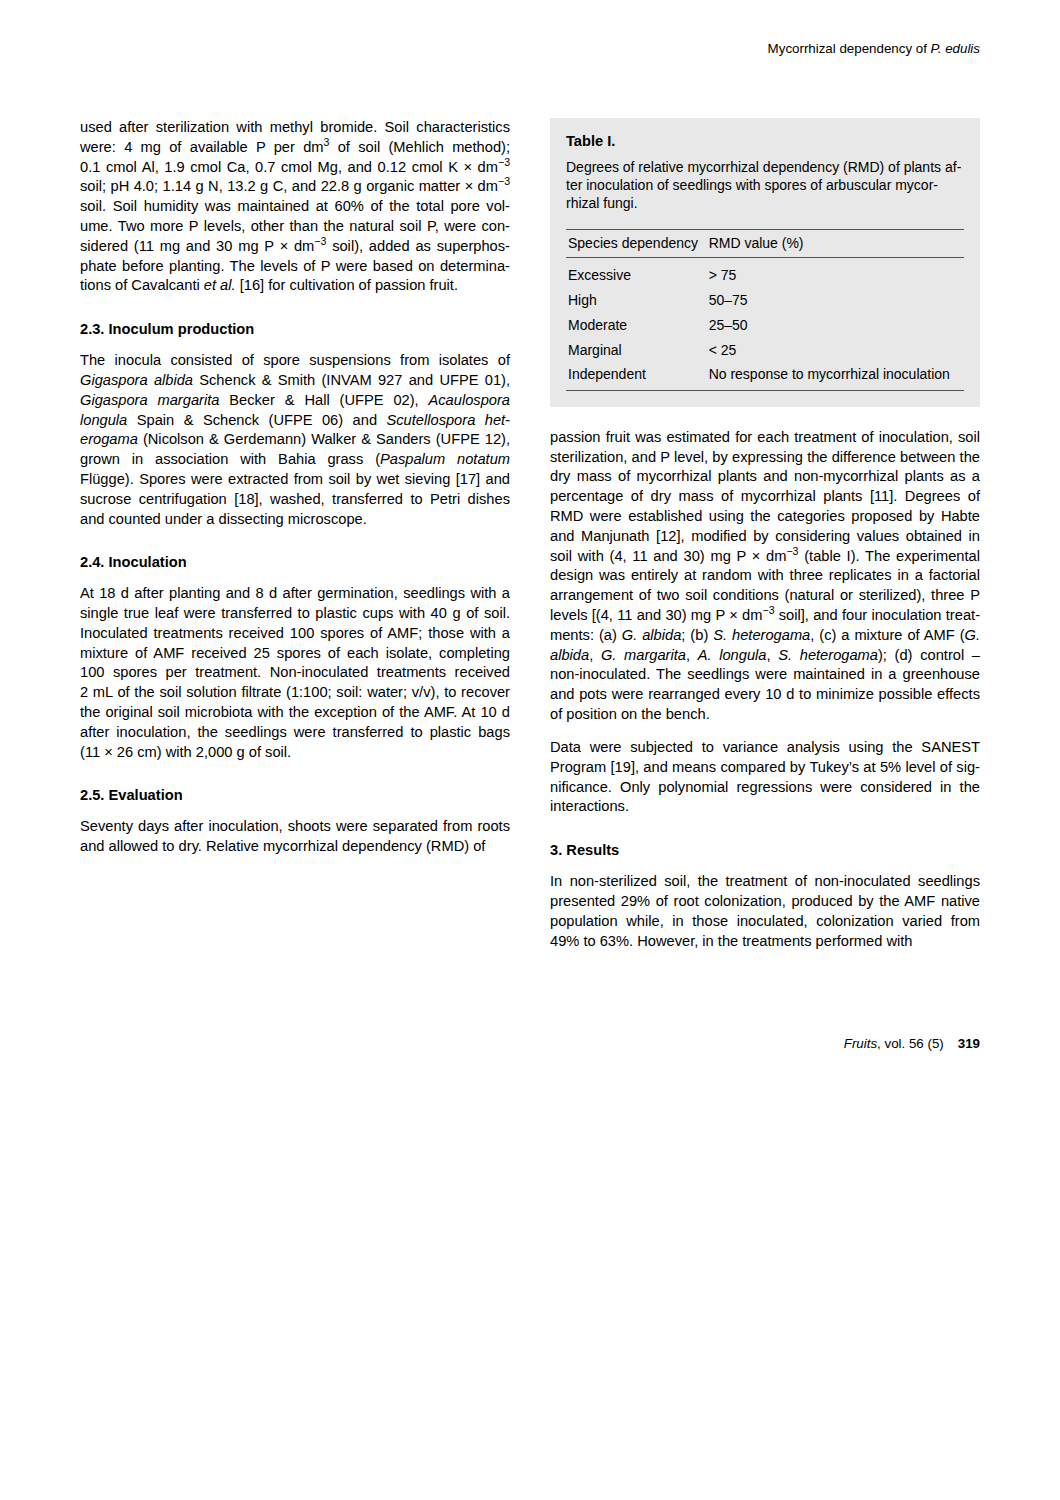Mycorrhizal dependency of P. edulis
used after sterilization with methyl bromide. Soil characteristics were: 4 mg of available P per dm3 of soil (Mehlich method); 0.1 cmol Al, 1.9 cmol Ca, 0.7 cmol Mg, and 0.12 cmol K × dm−3 soil; pH 4.0; 1.14 g N, 13.2 g C, and 22.8 g organic matter × dm−3 soil. Soil humidity was maintained at 60% of the total pore volume. Two more P levels, other than the natural soil P, were considered (11 mg and 30 mg P × dm−3 soil), added as superphosphate before planting. The levels of P were based on determinations of Cavalcanti et al. [16] for cultivation of passion fruit.
2.3. Inoculum production
The inocula consisted of spore suspensions from isolates of Gigaspora albida Schenck & Smith (INVAM 927 and UFPE 01), Gigaspora margarita Becker & Hall (UFPE 02), Acaulospora longula Spain & Schenck (UFPE 06) and Scutellospora heterogama (Nicolson & Gerdemann) Walker & Sanders (UFPE 12), grown in association with Bahia grass (Paspalum notatum Flügge). Spores were extracted from soil by wet sieving [17] and sucrose centrifugation [18], washed, transferred to Petri dishes and counted under a dissecting microscope.
2.4. Inoculation
At 18 d after planting and 8 d after germination, seedlings with a single true leaf were transferred to plastic cups with 40 g of soil. Inoculated treatments received 100 spores of AMF; those with a mixture of AMF received 25 spores of each isolate, completing 100 spores per treatment. Non-inoculated treatments received 2 mL of the soil solution filtrate (1:100; soil: water; v/v), to recover the original soil microbiota with the exception of the AMF. At 10 d after inoculation, the seedlings were transferred to plastic bags (11 × 26 cm) with 2,000 g of soil.
2.5. Evaluation
Seventy days after inoculation, shoots were separated from roots and allowed to dry. Relative mycorrhizal dependency (RMD) of
Table I.
Degrees of relative mycorrhizal dependency (RMD) of plants after inoculation of seedlings with spores of arbuscular mycorrhizal fungi.
| Species dependency | RMD value (%) |
| --- | --- |
| Excessive | > 75 |
| High | 50–75 |
| Moderate | 25–50 |
| Marginal | < 25 |
| Independent | No response to mycorrhizal inoculation |
passion fruit was estimated for each treatment of inoculation, soil sterilization, and P level, by expressing the difference between the dry mass of mycorrhizal plants and non-mycorrhizal plants as a percentage of dry mass of mycorrhizal plants [11]. Degrees of RMD were established using the categories proposed by Habte and Manjunath [12], modified by considering values obtained in soil with (4, 11 and 30) mg P × dm−3 (table I). The experimental design was entirely at random with three replicates in a factorial arrangement of two soil conditions (natural or sterilized), three P levels [(4, 11 and 30) mg P × dm−3 soil], and four inoculation treatments: (a) G. albida; (b) S. heterogama, (c) a mixture of AMF (G. albida, G. margarita, A. longula, S. heterogama); (d) control – non-inoculated. The seedlings were maintained in a greenhouse and pots were rearranged every 10 d to minimize possible effects of position on the bench.
Data were subjected to variance analysis using the SANEST Program [19], and means compared by Tukey’s at 5% level of significance. Only polynomial regressions were considered in the interactions.
3. Results
In non-sterilized soil, the treatment of non-inoculated seedlings presented 29% of root colonization, produced by the AMF native population while, in those inoculated, colonization varied from 49% to 63%. However, in the treatments performed with
Fruits, vol. 56 (5)319